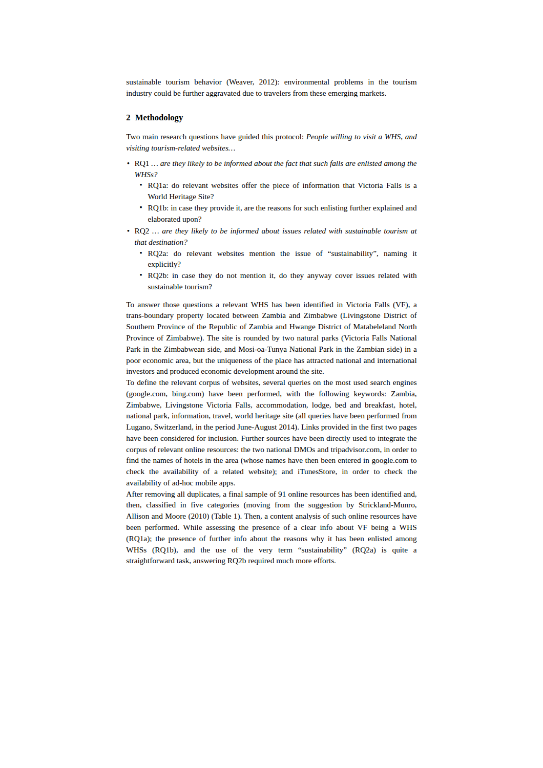sustainable tourism behavior (Weaver, 2012): environmental problems in the tourism industry could be further aggravated due to travelers from these emerging markets.
2 Methodology
Two main research questions have guided this protocol: People willing to visit a WHS, and visiting tourism-related websites…
RQ1 … are they likely to be informed about the fact that such falls are enlisted among the WHSs?
RQ1a: do relevant websites offer the piece of information that Victoria Falls is a World Heritage Site?
RQ1b: in case they provide it, are the reasons for such enlisting further explained and elaborated upon?
RQ2 … are they likely to be informed about issues related with sustainable tourism at that destination?
RQ2a: do relevant websites mention the issue of “sustainability”, naming it explicitly?
RQ2b: in case they do not mention it, do they anyway cover issues related with sustainable tourism?
To answer those questions a relevant WHS has been identified in Victoria Falls (VF), a trans-boundary property located between Zambia and Zimbabwe (Livingstone District of Southern Province of the Republic of Zambia and Hwange District of Matabeleland North Province of Zimbabwe). The site is rounded by two natural parks (Victoria Falls National Park in the Zimbabwean side, and Mosi-oa-Tunya National Park in the Zambian side) in a poor economic area, but the uniqueness of the place has attracted national and international investors and produced economic development around the site.
To define the relevant corpus of websites, several queries on the most used search engines (google.com, bing.com) have been performed, with the following keywords: Zambia, Zimbabwe, Livingstone Victoria Falls, accommodation, lodge, bed and breakfast, hotel, national park, information, travel, world heritage site (all queries have been performed from Lugano, Switzerland, in the period June-August 2014). Links provided in the first two pages have been considered for inclusion. Further sources have been directly used to integrate the corpus of relevant online resources: the two national DMOs and tripadvisor.com, in order to find the names of hotels in the area (whose names have then been entered in google.com to check the availability of a related website); and iTunesStore, in order to check the availability of ad-hoc mobile apps.
After removing all duplicates, a final sample of 91 online resources has been identified and, then, classified in five categories (moving from the suggestion by Strickland-Munro, Allison and Moore (2010) (Table 1). Then, a content analysis of such online resources have been performed. While assessing the presence of a clear info about VF being a WHS (RQ1a); the presence of further info about the reasons why it has been enlisted among WHSs (RQ1b), and the use of the very term “sustainability” (RQ2a) is quite a straightforward task, answering RQ2b required much more efforts.